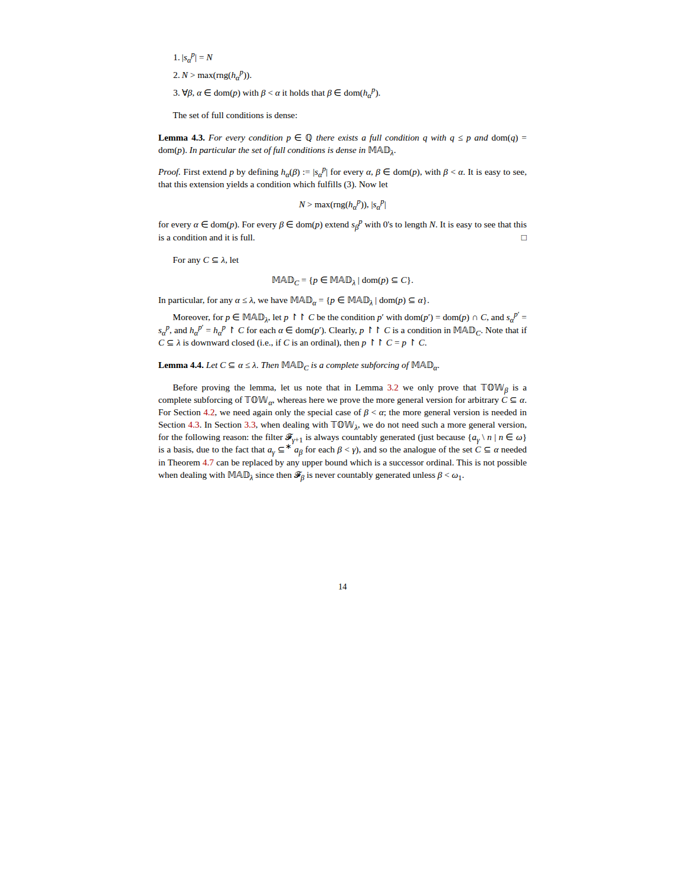1. |sαp| = N
2. N > max(rng(hαp)).
3. ∀β, α ∈ dom(p) with β < α it holds that β ∈ dom(hαp).
The set of full conditions is dense:
Lemma 4.3. For every condition p ∈ ℚ there exists a full condition q with q ≤ p and dom(q) = dom(p). In particular the set of full conditions is dense in 𝕄𝔸𝔻λ.
Proof. First extend p by defining hα(β) := |sαp| for every α, β ∈ dom(p), with β < α. It is easy to see, that this extension yields a condition which fulfills (3). Now let
N > max(rng(hαp)), |sαp|
for every α ∈ dom(p). For every β ∈ dom(p) extend sβp with 0's to length N. It is easy to see that this is a condition and it is full. □
For any C ⊆ λ, let
𝕄𝔸𝔻C = {p ∈ 𝕄𝔸𝔻λ | dom(p) ⊆ C}.
In particular, for any α ≤ λ, we have 𝕄𝔸𝔻α = {p ∈ 𝕄𝔸𝔻λ | dom(p) ⊆ α}.
Moreover, for p ∈ 𝕄𝔸𝔻λ, let p ↾↾ C be the condition p′ with dom(p′) = dom(p) ∩ C, and sαp′ = sαp, and hαp′ = hαp ↾ C for each α ∈ dom(p′). Clearly, p ↾↾ C is a condition in 𝕄𝔸𝔻C. Note that if C ⊆ λ is downward closed (i.e., if C is an ordinal), then p ↾↾ C = p ↾ C.
Lemma 4.4. Let C ⊆ α ≤ λ. Then 𝕄𝔸𝔻C is a complete subforcing of 𝕄𝔸𝔻α.
Before proving the lemma, let us note that in Lemma 3.2 we only prove that 𝕋𝕆𝕎β is a complete subforcing of 𝕋𝕆𝕎α, whereas here we prove the more general version for arbitrary C ⊆ α. For Section 4.2, we need again only the special case of β < α; the more general version is needed in Section 4.3. In Section 3.3, when dealing with 𝕋𝕆𝕎λ, we do not need such a more general version, for the following reason: the filter 𝓕γ+1 is always countably generated (just because {aγ \ n | n ∈ ω} is a basis, due to the fact that aγ ⊆∗ aβ for each β < γ), and so the analogue of the set C ⊆ α needed in Theorem 4.7 can be replaced by any upper bound which is a successor ordinal. This is not possible when dealing with 𝕄𝔸𝔻λ since then 𝓕β is never countably generated unless β < ω1.
14